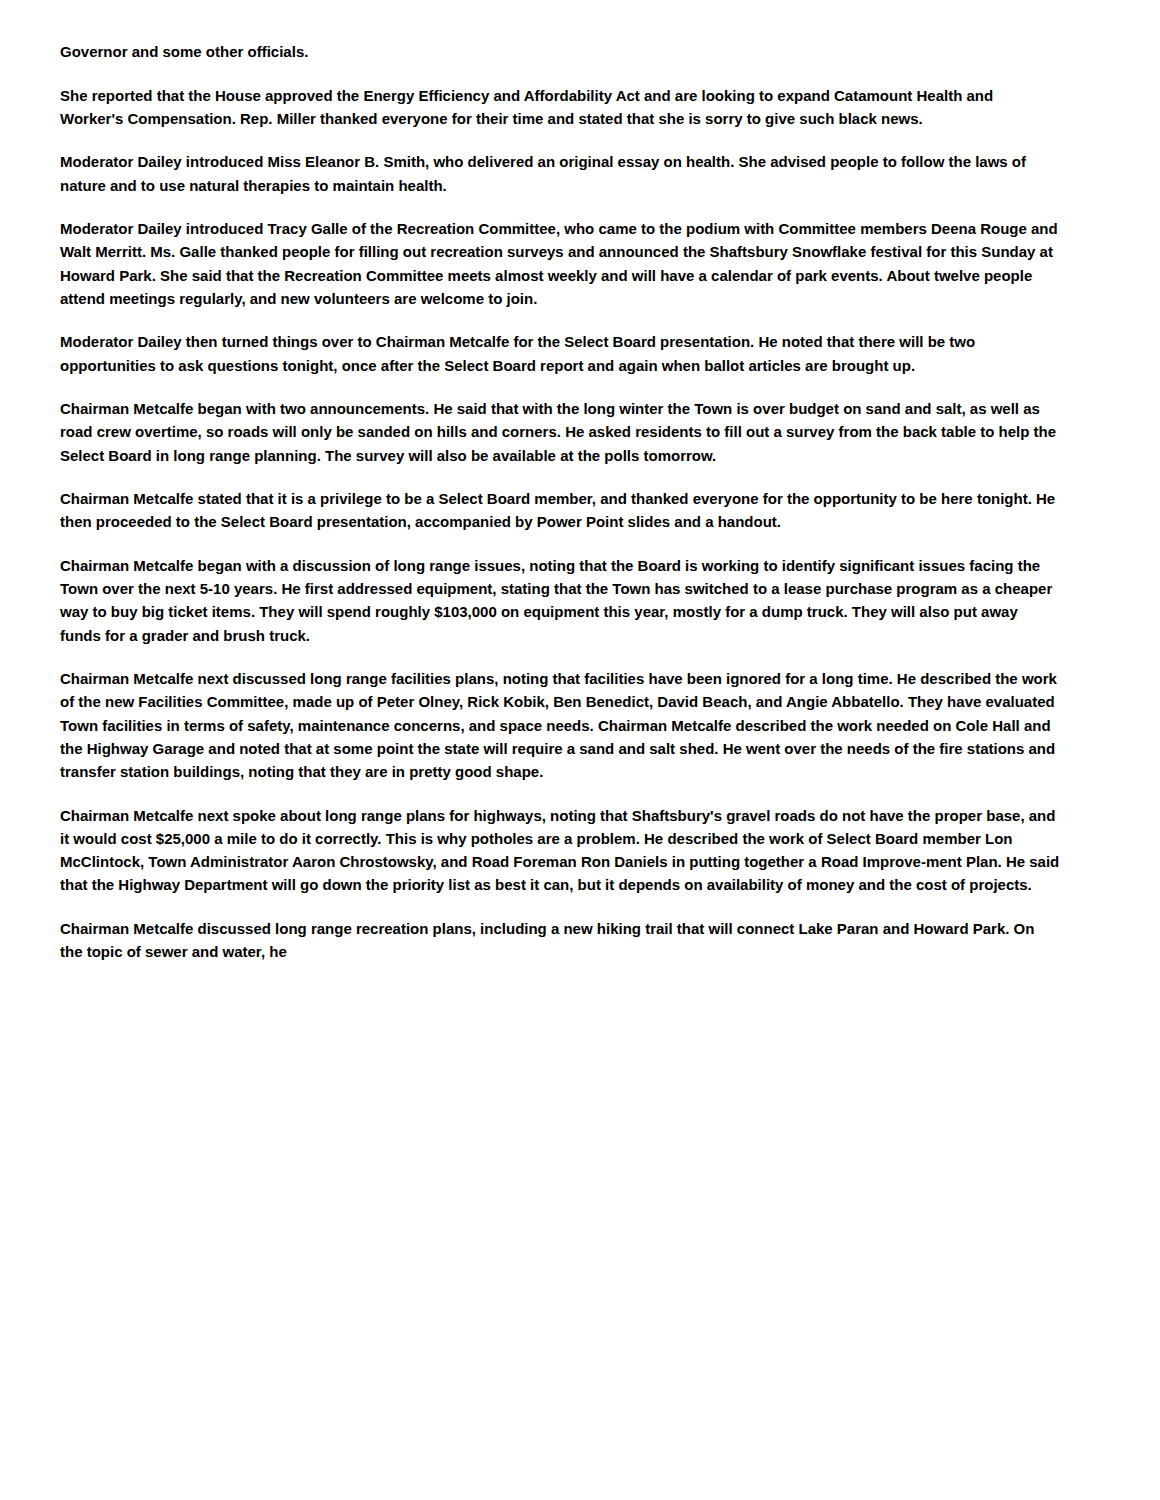Governor and some other officials.
She reported that the House approved the Energy Efficiency and Affordability Act and are looking to expand Catamount Health and Worker's Compensation. Rep. Miller thanked everyone for their time and stated that she is sorry to give such black news.
Moderator Dailey introduced Miss Eleanor B. Smith, who delivered an original essay on health. She advised people to follow the laws of nature and to use natural therapies to maintain health.
Moderator Dailey introduced Tracy Galle of the Recreation Committee, who came to the podium with Committee members Deena Rouge and Walt Merritt. Ms. Galle thanked people for filling out recreation surveys and announced the Shaftsbury Snowflake festival for this Sunday at Howard Park. She said that the Recreation Committee meets almost weekly and will have a calendar of park events. About twelve people attend meetings regularly, and new volunteers are welcome to join.
Moderator Dailey then turned things over to Chairman Metcalfe for the Select Board presentation. He noted that there will be two opportunities to ask questions tonight, once after the Select Board report and again when ballot articles are brought up.
Chairman Metcalfe began with two announcements. He said that with the long winter the Town is over budget on sand and salt, as well as road crew overtime, so roads will only be sanded on hills and corners. He asked residents to fill out a survey from the back table to help the Select Board in long range planning. The survey will also be available at the polls tomorrow.
Chairman Metcalfe stated that it is a privilege to be a Select Board member, and thanked everyone for the opportunity to be here tonight. He then proceeded to the Select Board presentation, accompanied by Power Point slides and a handout.
Chairman Metcalfe began with a discussion of long range issues, noting that the Board is working to identify significant issues facing the Town over the next 5-10 years. He first addressed equipment, stating that the Town has switched to a lease purchase program as a cheaper way to buy big ticket items. They will spend roughly $103,000 on equipment this year, mostly for a dump truck. They will also put away funds for a grader and brush truck.
Chairman Metcalfe next discussed long range facilities plans, noting that facilities have been ignored for a long time. He described the work of the new Facilities Committee, made up of Peter Olney, Rick Kobik, Ben Benedict, David Beach, and Angie Abbatello. They have evaluated Town facilities in terms of safety, maintenance concerns, and space needs. Chairman Metcalfe described the work needed on Cole Hall and the Highway Garage and noted that at some point the state will require a sand and salt shed. He went over the needs of the fire stations and transfer station buildings, noting that they are in pretty good shape.
Chairman Metcalfe next spoke about long range plans for highways, noting that Shaftsbury's gravel roads do not have the proper base, and it would cost $25,000 a mile to do it correctly. This is why potholes are a problem. He described the work of Select Board member Lon McClintock, Town Administrator Aaron Chrostowsky, and Road Foreman Ron Daniels in putting together a Road Improve-ment Plan. He said that the Highway Department will go down the priority list as best it can, but it depends on availability of money and the cost of projects.
Chairman Metcalfe discussed long range recreation plans, including a new hiking trail that will connect Lake Paran and Howard Park. On the topic of sewer and water, he